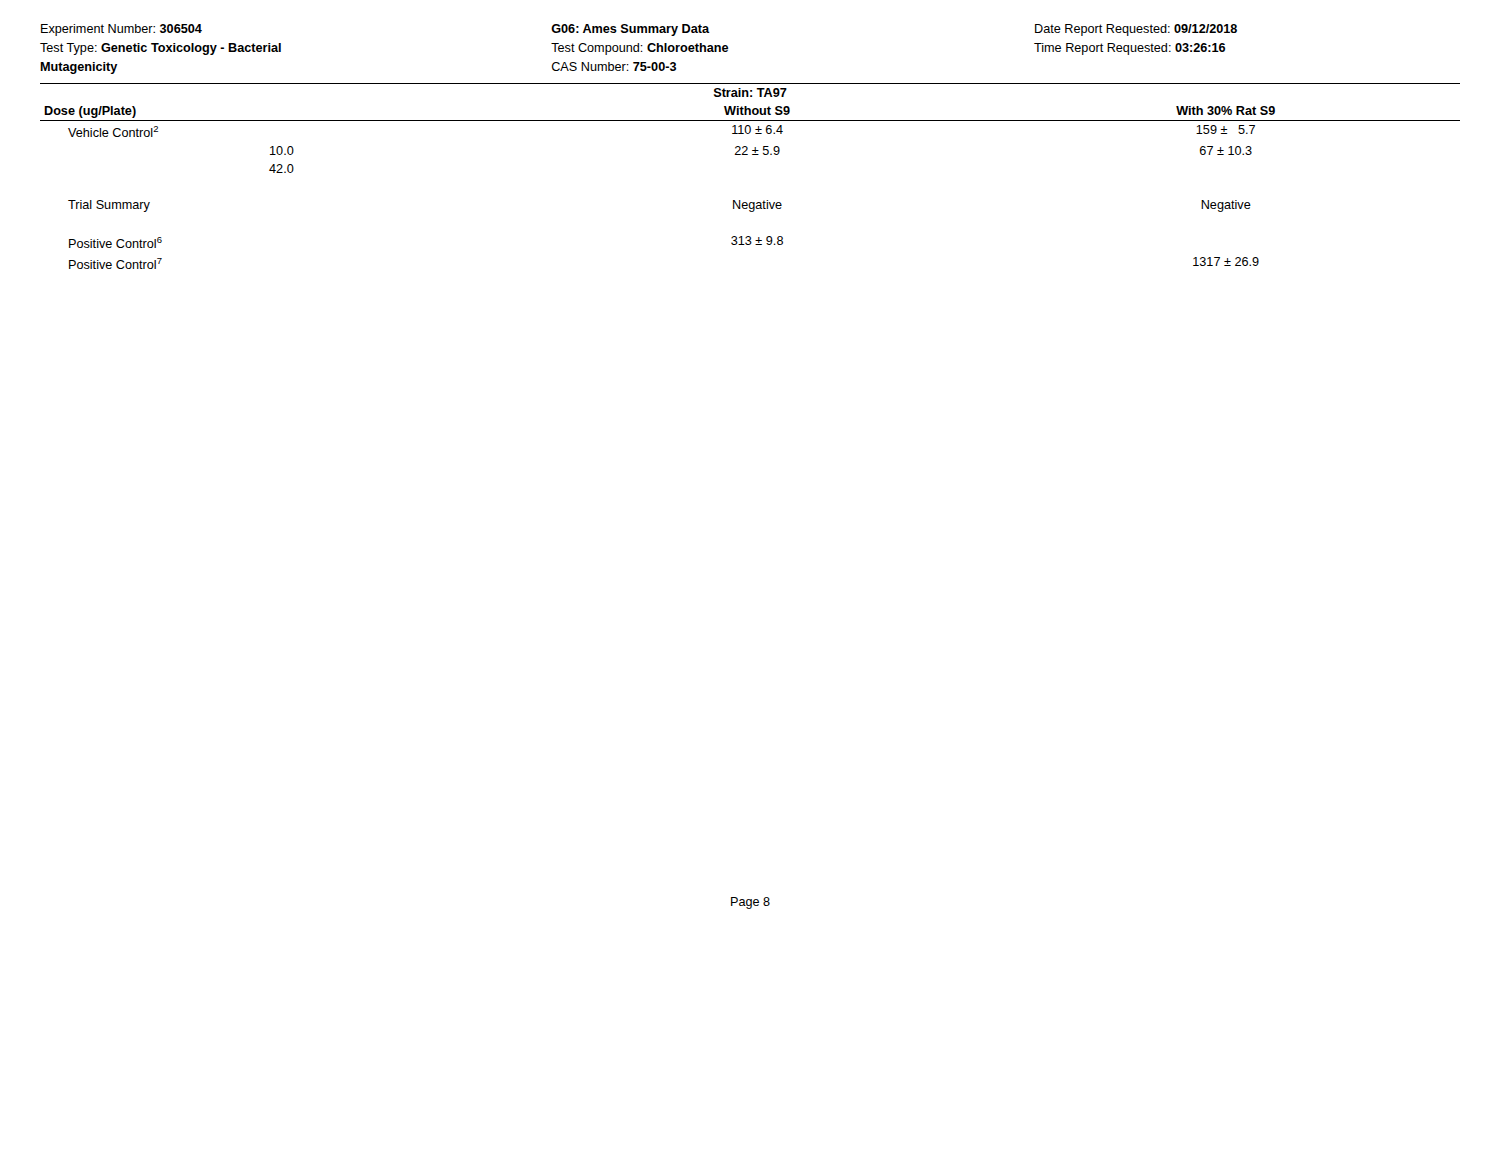Experiment Number: 306504
Test Type: Genetic Toxicology - Bacterial
Mutagenicity
G06: Ames Summary Data
Test Compound: Chloroethane
CAS Number: 75-00-3
Date Report Requested: 09/12/2018
Time Report Requested: 03:26:16
| Strain: TA97 |
| Dose (ug/Plate) | Without S9 | With 30% Rat S9 |
| Vehicle Control 2 | 110 ± 6.4 | 159 ± 5.7 |
| 10.0 | 22 ± 5.9 | 67 ± 10.3 |
| 42.0 | | |
| Trial Summary | Negative | Negative |
| Positive Control 6 | 313 ± 9.8 | |
| Positive Control 7 | | 1317 ± 26.9 |
Page 8